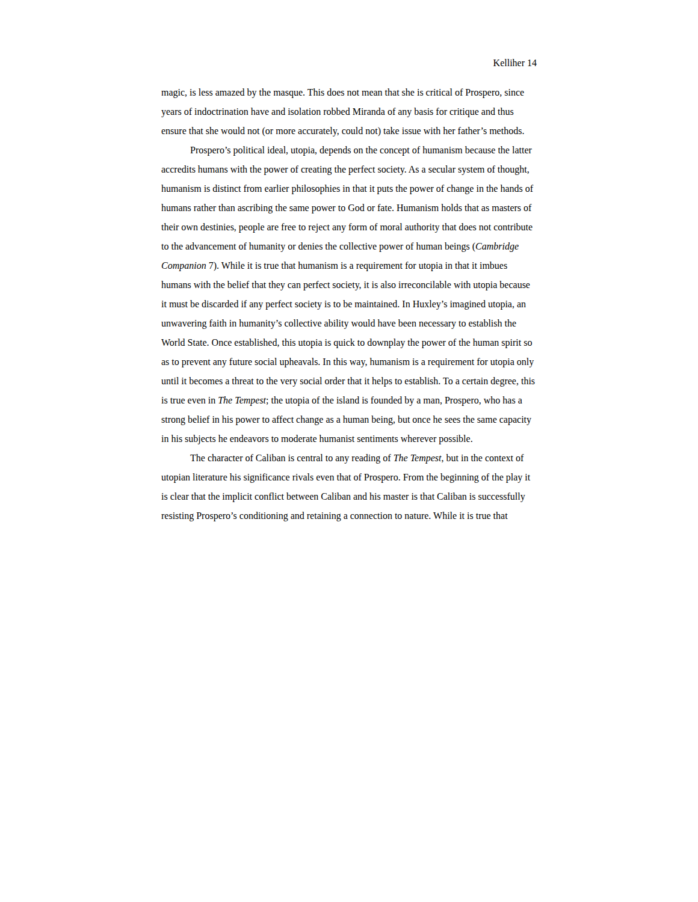Kelliher 14
magic, is less amazed by the masque. This does not mean that she is critical of Prospero, since years of indoctrination have and isolation robbed Miranda of any basis for critique and thus ensure that she would not (or more accurately, could not) take issue with her father’s methods.
Prospero’s political ideal, utopia, depends on the concept of humanism because the latter accredits humans with the power of creating the perfect society. As a secular system of thought, humanism is distinct from earlier philosophies in that it puts the power of change in the hands of humans rather than ascribing the same power to God or fate. Humanism holds that as masters of their own destinies, people are free to reject any form of moral authority that does not contribute to the advancement of humanity or denies the collective power of human beings (Cambridge Companion 7). While it is true that humanism is a requirement for utopia in that it imbues humans with the belief that they can perfect society, it is also irreconcilable with utopia because it must be discarded if any perfect society is to be maintained. In Huxley’s imagined utopia, an unwavering faith in humanity’s collective ability would have been necessary to establish the World State. Once established, this utopia is quick to downplay the power of the human spirit so as to prevent any future social upheavals. In this way, humanism is a requirement for utopia only until it becomes a threat to the very social order that it helps to establish. To a certain degree, this is true even in The Tempest; the utopia of the island is founded by a man, Prospero, who has a strong belief in his power to affect change as a human being, but once he sees the same capacity in his subjects he endeavors to moderate humanist sentiments wherever possible.
The character of Caliban is central to any reading of The Tempest, but in the context of utopian literature his significance rivals even that of Prospero. From the beginning of the play it is clear that the implicit conflict between Caliban and his master is that Caliban is successfully resisting Prospero’s conditioning and retaining a connection to nature. While it is true that